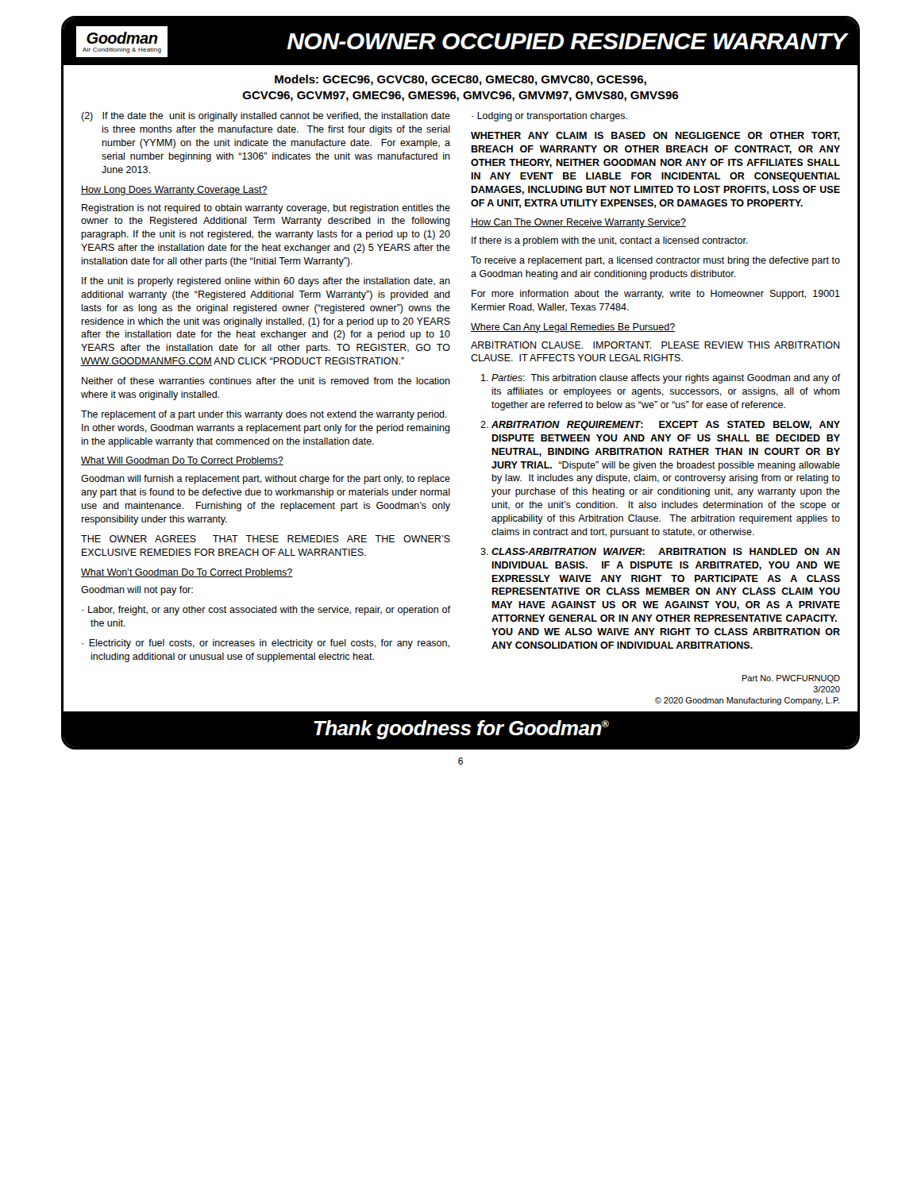Goodman
Air Conditioning & Heating
NON-OWNER OCCUPIED RESIDENCE WARRANTY
Models: GCEC96, GCVC80, GCEC80, GMEC80, GMVC80, GCES96,
GCVC96, GCVM97, GMEC96, GMES96, GMVC96, GMVM97, GMVS80, GMVS96
(2) If the date the unit is originally installed cannot be verified, the installation date is three months after the manufacture date. The first four digits of the serial number (YYMM) on the unit indicate the manufacture date. For example, a serial number beginning with “1306” indicates the unit was manufactured in June 2013.
How Long Does Warranty Coverage Last?
Registration is not required to obtain warranty coverage, but registration entitles the owner to the Registered Additional Term Warranty described in the following paragraph. If the unit is not registered, the warranty lasts for a period up to (1) 20 YEARS after the installation date for the heat exchanger and (2) 5 YEARS after the installation date for all other parts (the “Initial Term Warranty”).
If the unit is properly registered online within 60 days after the installation date, an additional warranty (the “Registered Additional Term Warranty”) is provided and lasts for as long as the original registered owner (“registered owner”) owns the residence in which the unit was originally installed, (1) for a period up to 20 YEARS after the installation date for the heat exchanger and (2) for a period up to 10 YEARS after the installation date for all other parts. TO REGISTER, GO TO WWW.GOODMANMFG.COM AND CLICK “PRODUCT REGISTRATION.”
Neither of these warranties continues after the unit is removed from the location where it was originally installed.
The replacement of a part under this warranty does not extend the warranty period. In other words, Goodman warrants a replacement part only for the period remaining in the applicable warranty that commenced on the installation date.
What Will Goodman Do To Correct Problems?
Goodman will furnish a replacement part, without charge for the part only, to replace any part that is found to be defective due to workmanship or materials under normal use and maintenance. Furnishing of the replacement part is Goodman’s only responsibility under this warranty.
THE OWNER AGREES THAT THESE REMEDIES ARE THE OWNER’S EXCLUSIVE REMEDIES FOR BREACH OF ALL WARRANTIES.
What Won’t Goodman Do To Correct Problems?
Goodman will not pay for:
· Labor, freight, or any other cost associated with the service, repair, or operation of the unit.
· Electricity or fuel costs, or increases in electricity or fuel costs, for any reason, including additional or unusual use of supplemental electric heat.
· Lodging or transportation charges.
WHETHER ANY CLAIM IS BASED ON NEGLIGENCE OR OTHER TORT, BREACH OF WARRANTY OR OTHER BREACH OF CONTRACT, OR ANY OTHER THEORY, NEITHER GOODMAN NOR ANY OF ITS AFFILIATES SHALL IN ANY EVENT BE LIABLE FOR INCIDENTAL OR CONSEQUENTIAL DAMAGES, INCLUDING BUT NOT LIMITED TO LOST PROFITS, LOSS OF USE OF A UNIT, EXTRA UTILITY EXPENSES, OR DAMAGES TO PROPERTY.
How Can The Owner Receive Warranty Service?
If there is a problem with the unit, contact a licensed contractor.
To receive a replacement part, a licensed contractor must bring the defective part to a Goodman heating and air conditioning products distributor.
For more information about the warranty, write to Homeowner Support, 19001 Kermier Road, Waller, Texas 77484.
Where Can Any Legal Remedies Be Pursued?
ARBITRATION CLAUSE. IMPORTANT. PLEASE REVIEW THIS ARBITRATION CLAUSE. IT AFFECTS YOUR LEGAL RIGHTS.
Parties: This arbitration clause affects your rights against Goodman and any of its affiliates or employees or agents, successors, or assigns, all of whom together are referred to below as “we” or “us” for ease of reference.
ARBITRATION REQUIREMENT: EXCEPT AS STATED BELOW, ANY DISPUTE BETWEEN YOU AND ANY OF US SHALL BE DECIDED BY NEUTRAL, BINDING ARBITRATION RATHER THAN IN COURT OR BY JURY TRIAL. “Dispute” will be given the broadest possible meaning allowable by law. It includes any dispute, claim, or controversy arising from or relating to your purchase of this heating or air conditioning unit, any warranty upon the unit, or the unit’s condition. It also includes determination of the scope or applicability of this Arbitration Clause. The arbitration requirement applies to claims in contract and tort, pursuant to statute, or otherwise.
CLASS-ARBITRATION WAIVER: ARBITRATION IS HANDLED ON AN INDIVIDUAL BASIS. IF A DISPUTE IS ARBITRATED, YOU AND WE EXPRESSLY WAIVE ANY RIGHT TO PARTICIPATE AS A CLASS REPRESENTATIVE OR CLASS MEMBER ON ANY CLASS CLAIM YOU MAY HAVE AGAINST US OR WE AGAINST YOU, OR AS A PRIVATE ATTORNEY GENERAL OR IN ANY OTHER REPRESENTATIVE CAPACITY. YOU AND WE ALSO WAIVE ANY RIGHT TO CLASS ARBITRATION OR ANY CONSOLIDATION OF INDIVIDUAL ARBITRATIONS.
Part No. PWCFURNUQD
3/2020
© 2020 Goodman Manufacturing Company, L.P.
Thank goodness for Goodman®
6